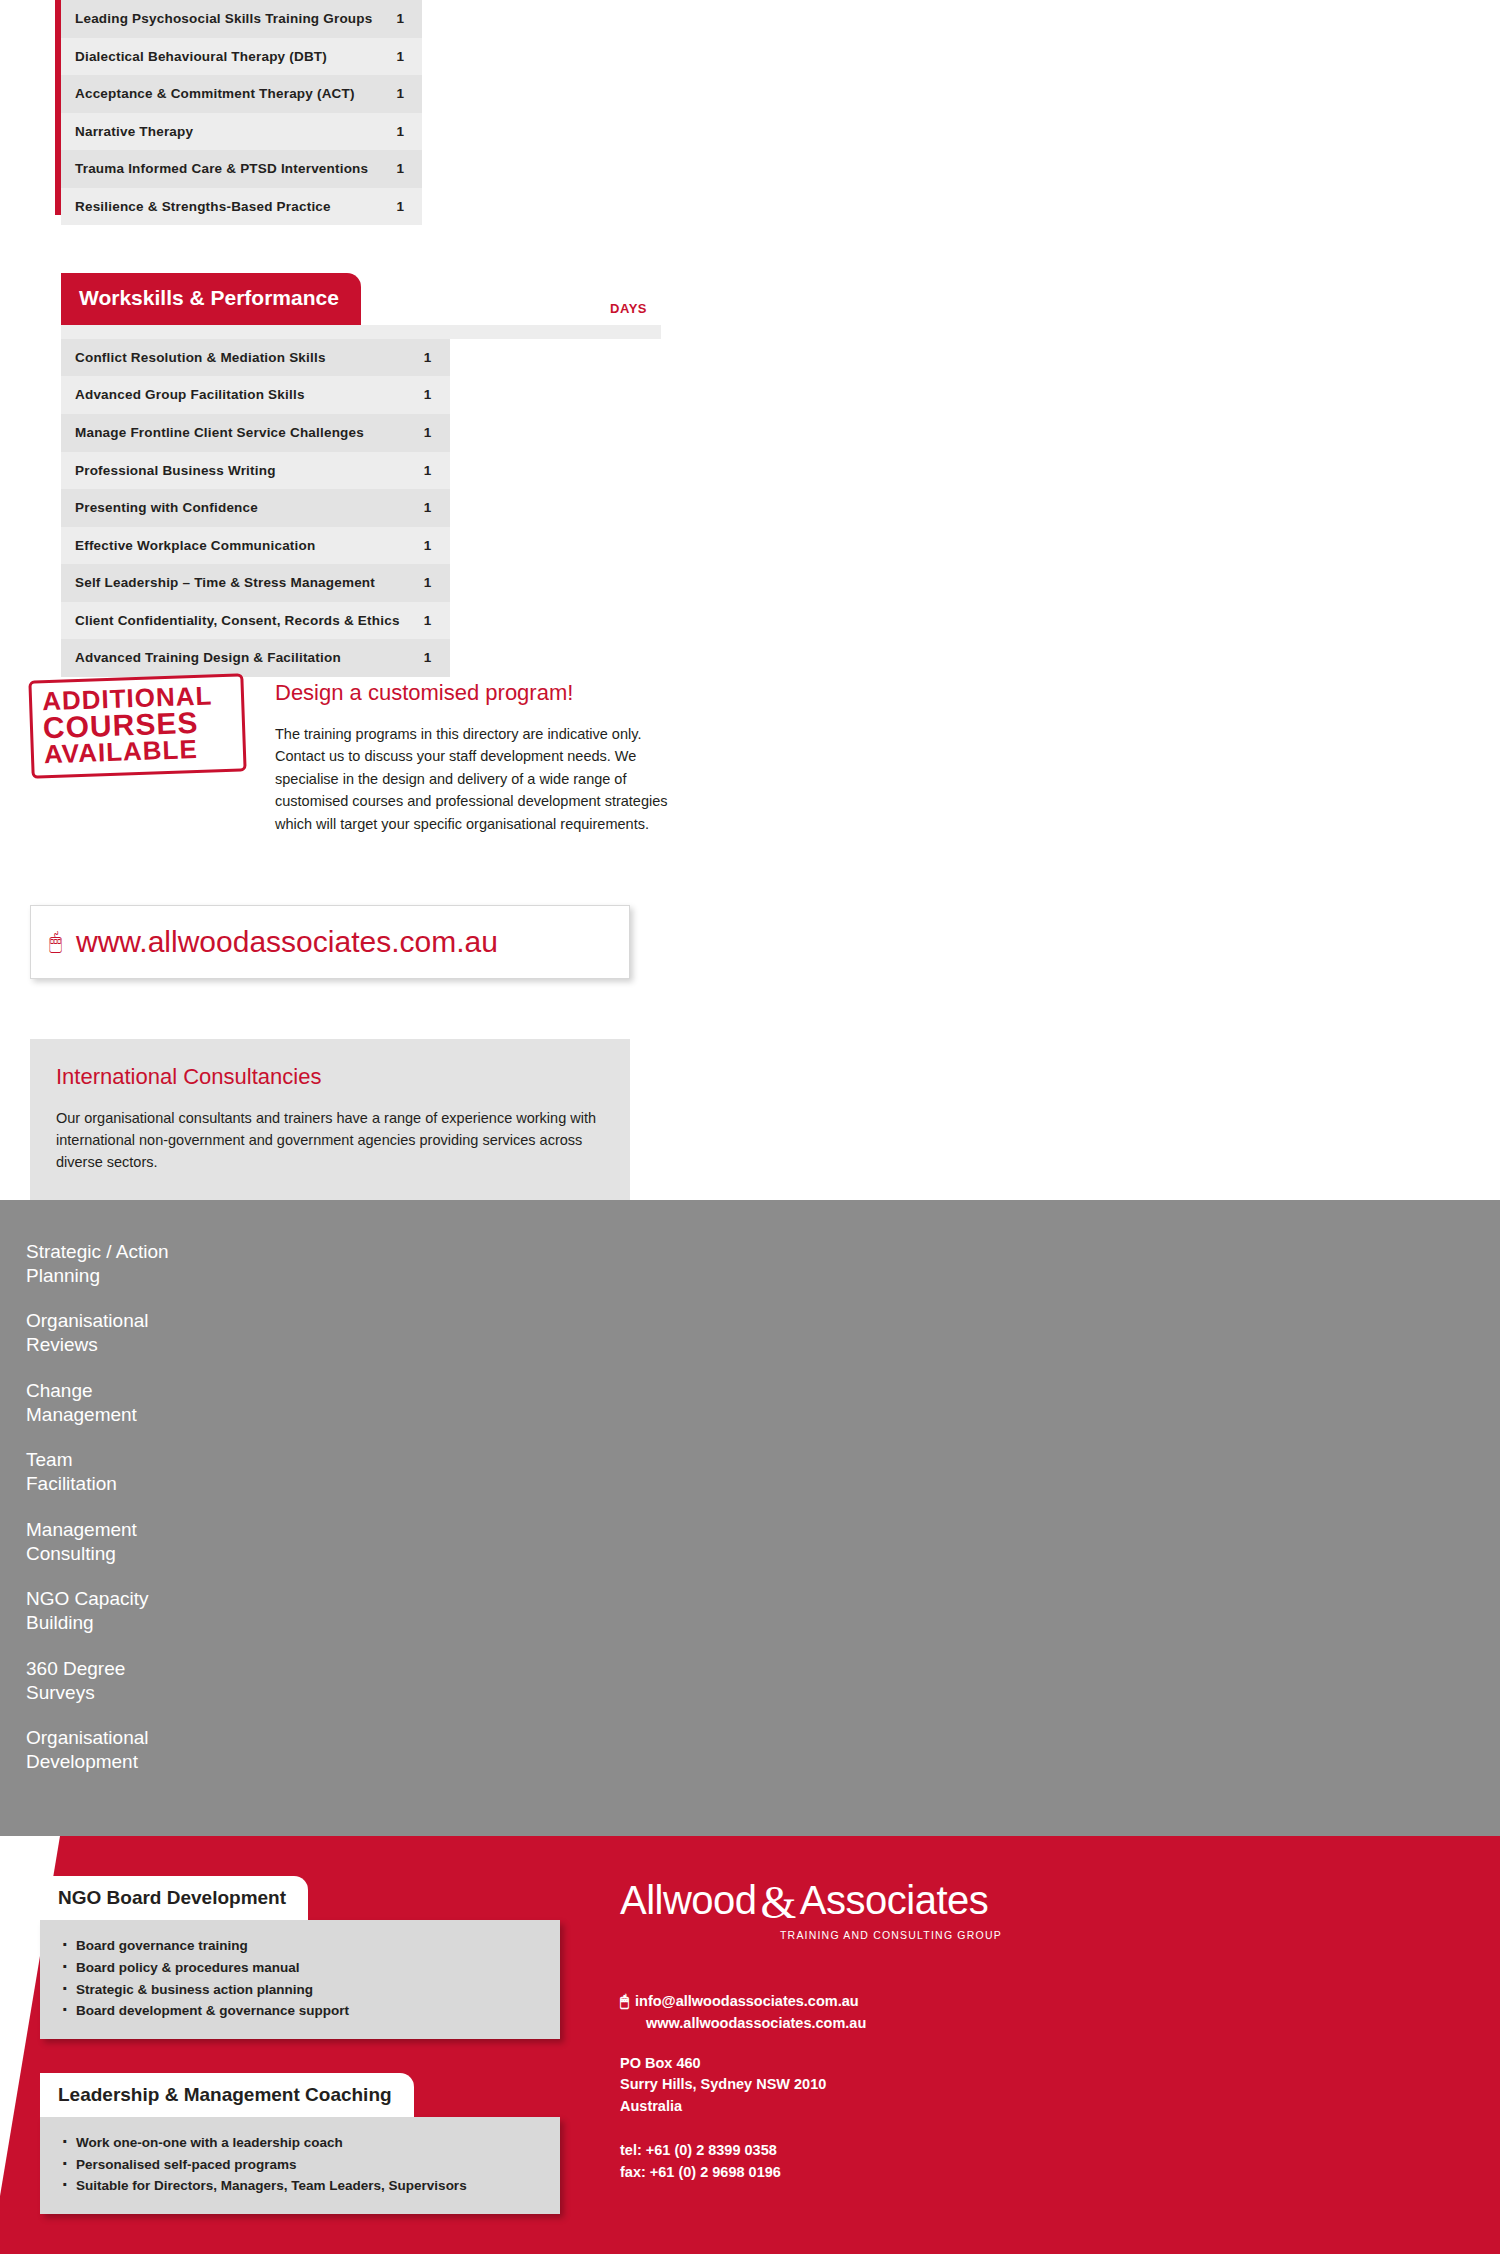| Leading Psychosocial Skills Training Groups | 1 |
| Dialectical Behavioural Therapy (DBT) | 1 |
| Acceptance & Commitment Therapy (ACT) | 1 |
| Narrative Therapy | 1 |
| Trauma Informed Care & PTSD Interventions | 1 |
| Resilience & Strengths-Based Practice | 1 |
Workskills & Performance DAYS
| Conflict Resolution & Mediation Skills | 1 |
| Advanced Group Facilitation Skills | 1 |
| Manage Frontline Client Service Challenges | 1 |
| Professional Business Writing | 1 |
| Presenting with Confidence | 1 |
| Effective Workplace Communication | 1 |
| Self Leadership – Time & Stress Management | 1 |
| Client Confidentiality, Consent, Records & Ethics | 1 |
| Advanced Training Design & Facilitation | 1 |
ADDITIONAL COURSES AVAILABLE
Design a customised program!
The training programs in this directory are indicative only. Contact us to discuss your staff development needs. We specialise in the design and delivery of a wide range of customised courses and professional development strategies which will target your specific organisational requirements.
🖱 www.allwoodassociates.com.au
International Consultancies
Our organisational consultants and trainers have a range of experience working with international non-government and government agencies providing services across diverse sectors.
Strategic / Action
Planning
Organisational
Reviews
Change
Management
Team
Facilitation
Management
Consulting
NGO Capacity
Building
360 Degree
Surveys
Organisational
Development
NGO Board Development
Board governance training
Board policy & procedures manual
Strategic & business action planning
Board development & governance support
Leadership & Management Coaching
Work one-on-one with a leadership coach
Personalised self-paced programs
Suitable for Directors, Managers, Team Leaders, Supervisors
Allwood&Associates
TRAINING AND CONSULTING GROUP
🖱info@allwoodassociates.com.au
www.allwoodassociates.com.au
PO Box 460
Surry Hills, Sydney NSW 2010
Australia
tel: +61 (0) 2 8399 0358
fax: +61 (0) 2 9698 0196